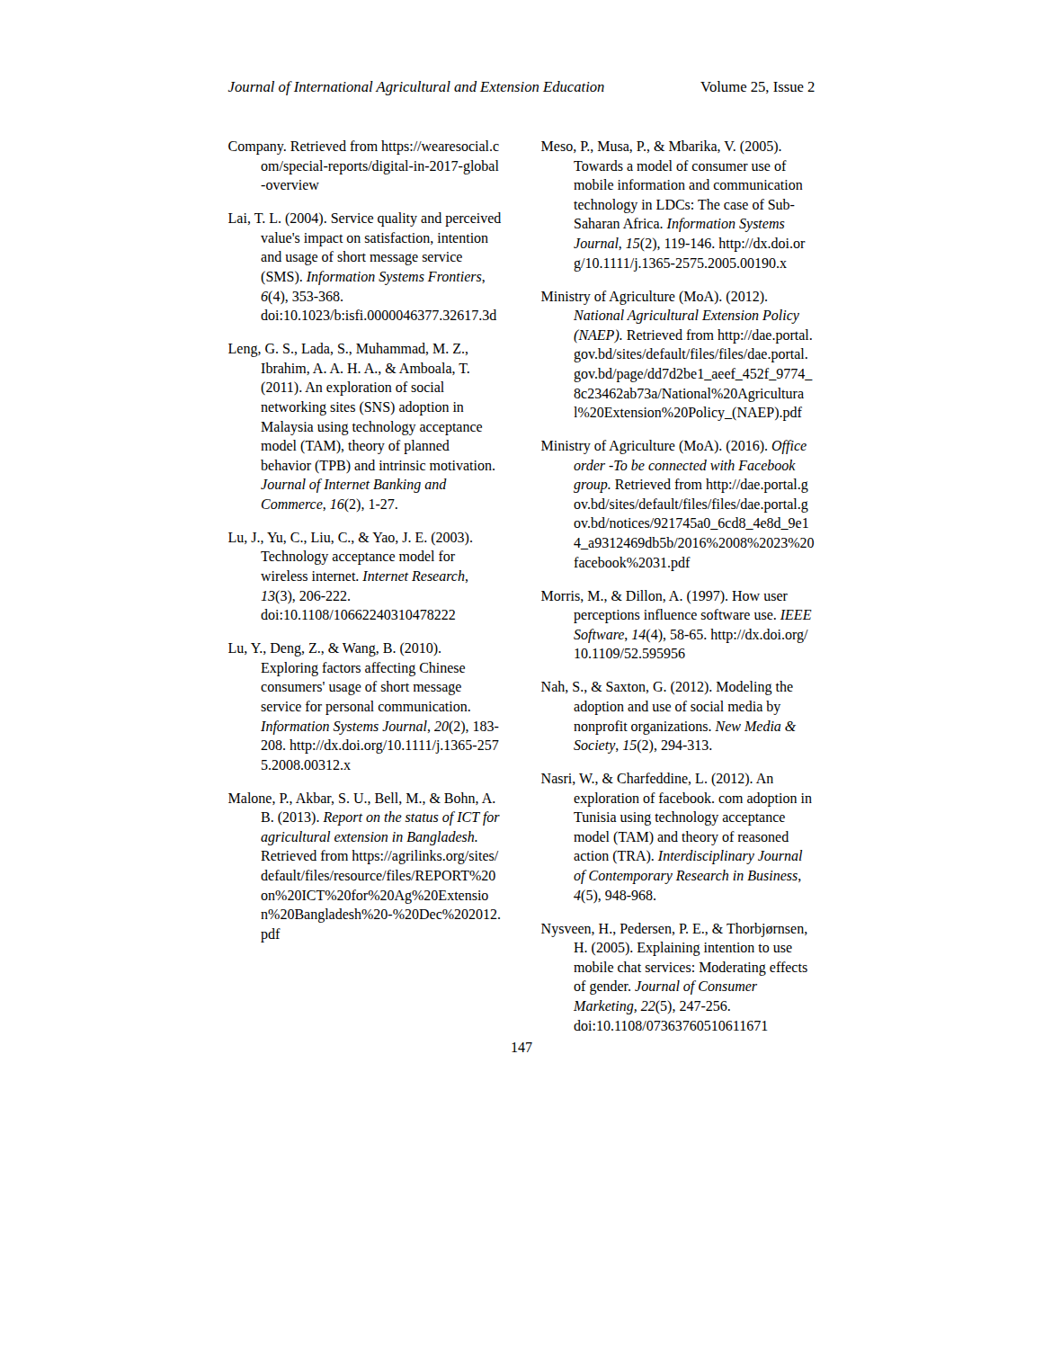Journal of International Agricultural and Extension Education
Volume 25, Issue 2
Company. Retrieved from https://wearesocial.com/special-reports/digital-in-2017-global-overview
Lai, T. L. (2004). Service quality and perceived value's impact on satisfaction, intention and usage of short message service (SMS). Information Systems Frontiers, 6(4), 353-368. doi:10.1023/b:isfi.0000046377.32617.3d
Leng, G. S., Lada, S., Muhammad, M. Z., Ibrahim, A. A. H. A., & Amboala, T. (2011). An exploration of social networking sites (SNS) adoption in Malaysia using technology acceptance model (TAM), theory of planned behavior (TPB) and intrinsic motivation. Journal of Internet Banking and Commerce, 16(2), 1-27.
Lu, J., Yu, C., Liu, C., & Yao, J. E. (2003). Technology acceptance model for wireless internet. Internet Research, 13(3), 206-222. doi:10.1108/10662240310478222
Lu, Y., Deng, Z., & Wang, B. (2010). Exploring factors affecting Chinese consumers' usage of short message service for personal communication. Information Systems Journal, 20(2), 183-208. http://dx.doi.org/10.1111/j.1365-2575.2008.00312.x
Malone, P., Akbar, S. U., Bell, M., & Bohn, A. B. (2013). Report on the status of ICT for agricultural extension in Bangladesh. Retrieved from https://agrilinks.org/sites/default/files/resource/files/REPORT%20on%20ICT%20for%20Ag%20Extension%20Bangladesh%20-%20Dec%202012.pdf
Meso, P., Musa, P., & Mbarika, V. (2005). Towards a model of consumer use of mobile information and communication technology in LDCs: The case of Sub-Saharan Africa. Information Systems Journal, 15(2), 119-146. http://dx.doi.org/10.1111/j.1365-2575.2005.00190.x
Ministry of Agriculture (MoA). (2012). National Agricultural Extension Policy (NAEP). Retrieved from http://dae.portal.gov.bd/sites/default/files/files/dae.portal.gov.bd/page/dd7d2be1_aeef_452f_9774_8c23462ab73a/National%20Agricultural%20Extension%20Policy_(NAEP).pdf
Ministry of Agriculture (MoA). (2016). Office order -To be connected with Facebook group. Retrieved from http://dae.portal.gov.bd/sites/default/files/files/dae.portal.gov.bd/notices/921745a0_6cd8_4e8d_9e14_a9312469db5b/2016%2008%2023%20facebook%2031.pdf
Morris, M., & Dillon, A. (1997). How user perceptions influence software use. IEEE Software, 14(4), 58-65. http://dx.doi.org/10.1109/52.595956
Nah, S., & Saxton, G. (2012). Modeling the adoption and use of social media by nonprofit organizations. New Media & Society, 15(2), 294-313.
Nasri, W., & Charfeddine, L. (2012). An exploration of facebook. com adoption in Tunisia using technology acceptance model (TAM) and theory of reasoned action (TRA). Interdisciplinary Journal of Contemporary Research in Business, 4(5), 948-968.
Nysveen, H., Pedersen, P. E., & Thorbjørnsen, H. (2005). Explaining intention to use mobile chat services: Moderating effects of gender. Journal of Consumer Marketing, 22(5), 247-256. doi:10.1108/07363760510611671
147